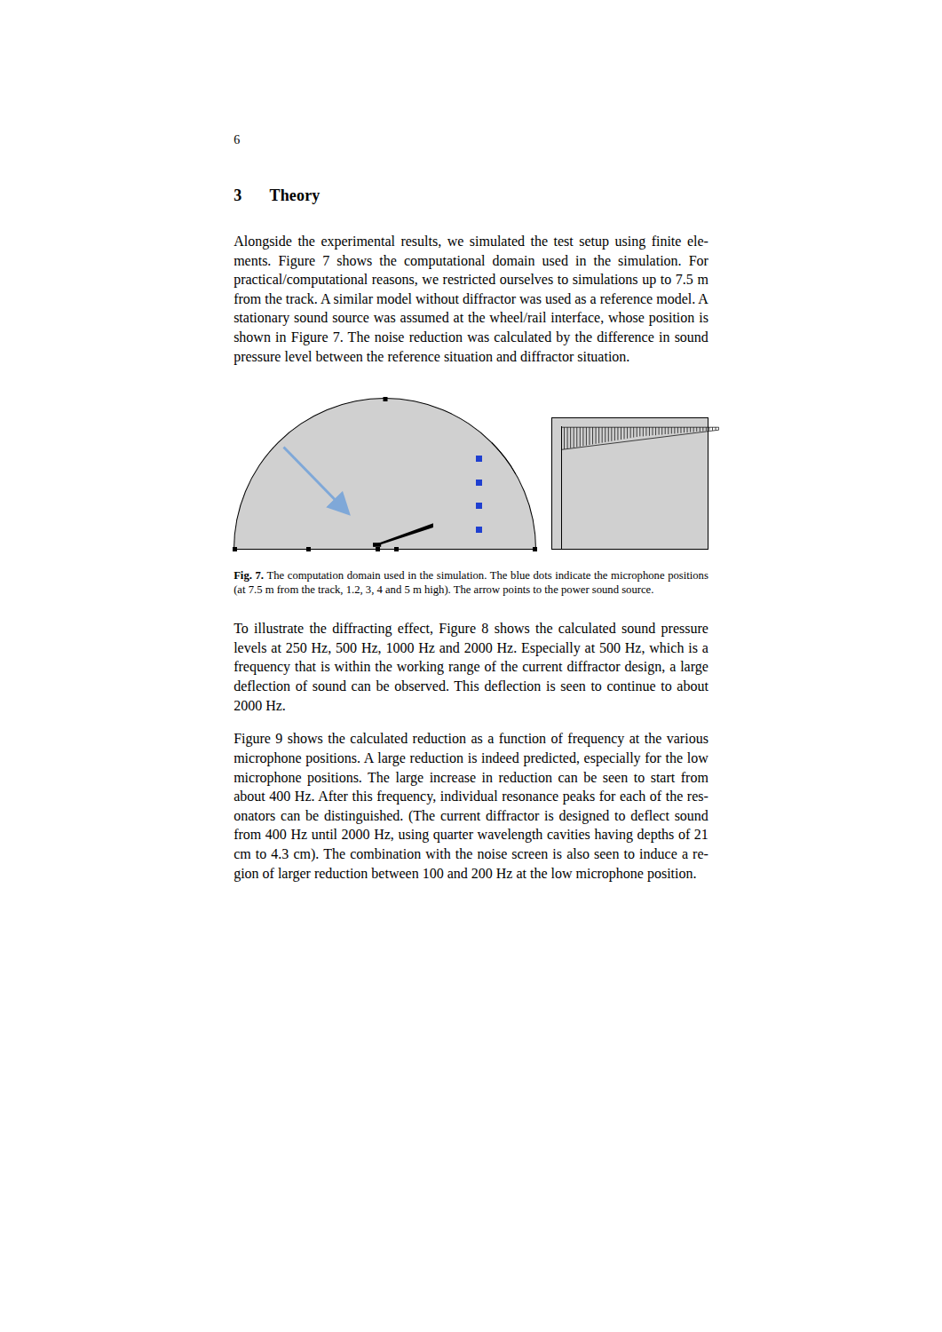6
3 Theory
Alongside the experimental results, we simulated the test setup using finite elements. Figure 7 shows the computational domain used in the simulation. For practical/computational reasons, we restricted ourselves to simulations up to 7.5 m from the track. A similar model without diffractor was used as a reference model. A stationary sound source was assumed at the wheel/rail interface, whose position is shown in Figure 7. The noise reduction was calculated by the difference in sound pressure level between the reference situation and diffractor situation.
Fig. 7. The computation domain used in the simulation. The blue dots indicate the microphone positions (at 7.5 m from the track, 1.2, 3, 4 and 5 m high). The arrow points to the power sound source.
To illustrate the diffracting effect, Figure 8 shows the calculated sound pressure levels at 250 Hz, 500 Hz, 1000 Hz and 2000 Hz. Especially at 500 Hz, which is a frequency that is within the working range of the current diffractor design, a large deflection of sound can be observed. This deflection is seen to continue to about 2000 Hz.
Figure 9 shows the calculated reduction as a function of frequency at the various microphone positions. A large reduction is indeed predicted, especially for the low microphone positions. The large increase in reduction can be seen to start from about 400 Hz. After this frequency, individual resonance peaks for each of the resonators can be distinguished. (The current diffractor is designed to deflect sound from 400 Hz until 2000 Hz, using quarter wavelength cavities having depths of 21 cm to 4.3 cm). The combination with the noise screen is also seen to induce a region of larger reduction between 100 and 200 Hz at the low microphone position.